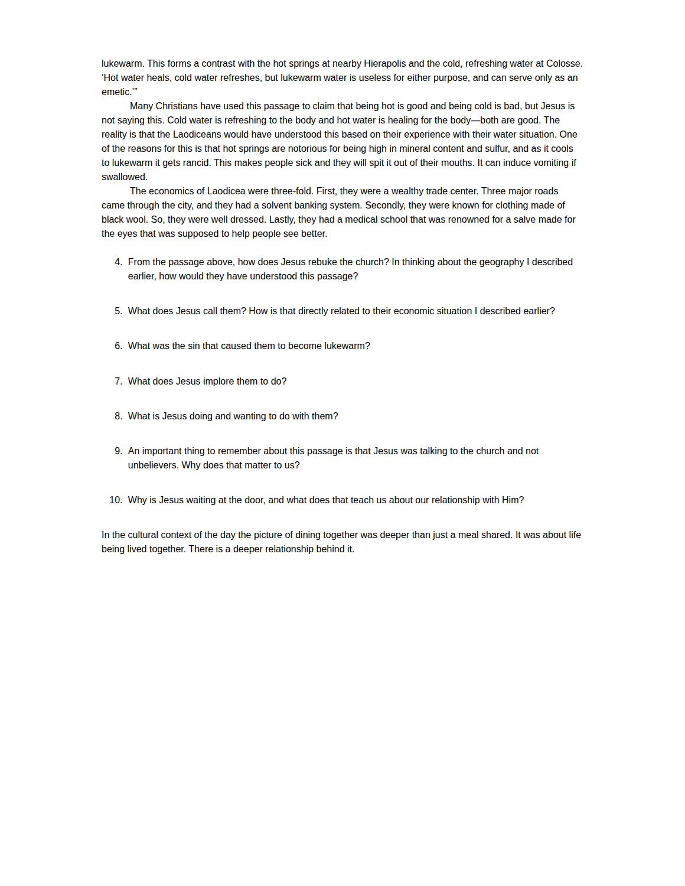lukewarm. This forms a contrast with the hot springs at nearby Hierapolis and the cold, refreshing water at Colosse. ‘Hot water heals, cold water refreshes, but lukewarm water is useless for either purpose, and can serve only as an emetic.’”
Many Christians have used this passage to claim that being hot is good and being cold is bad, but Jesus is not saying this. Cold water is refreshing to the body and hot water is healing for the body—both are good. The reality is that the Laodiceans would have understood this based on their experience with their water situation. One of the reasons for this is that hot springs are notorious for being high in mineral content and sulfur, and as it cools to lukewarm it gets rancid. This makes people sick and they will spit it out of their mouths. It can induce vomiting if swallowed.
The economics of Laodicea were three-fold. First, they were a wealthy trade center. Three major roads came through the city, and they had a solvent banking system. Secondly, they were known for clothing made of black wool. So, they were well dressed. Lastly, they had a medical school that was renowned for a salve made for the eyes that was supposed to help people see better.
From the passage above, how does Jesus rebuke the church? In thinking about the geography I described earlier, how would they have understood this passage?
What does Jesus call them? How is that directly related to their economic situation I described earlier?
What was the sin that caused them to become lukewarm?
What does Jesus implore them to do?
What is Jesus doing and wanting to do with them?
An important thing to remember about this passage is that Jesus was talking to the church and not unbelievers. Why does that matter to us?
Why is Jesus waiting at the door, and what does that teach us about our relationship with Him?
In the cultural context of the day the picture of dining together was deeper than just a meal shared. It was about life being lived together. There is a deeper relationship behind it.